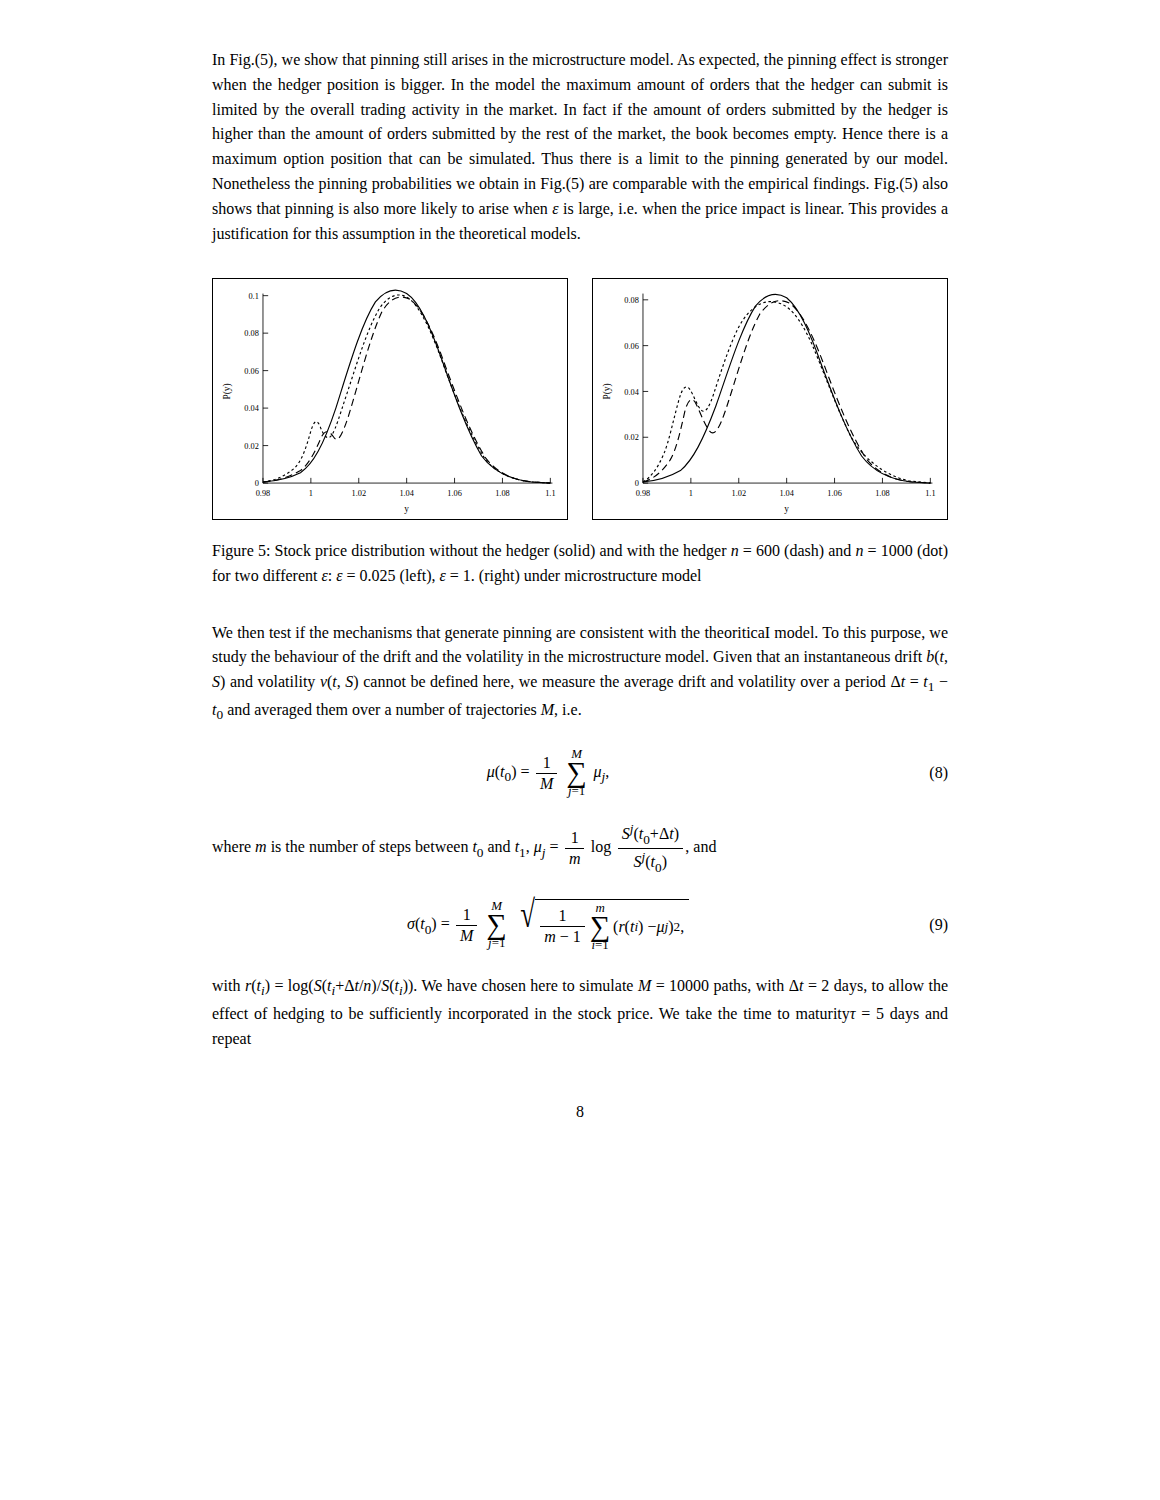In Fig.(5), we show that pinning still arises in the microstructure model. As expected, the pinning effect is stronger when the hedger position is bigger. In the model the maximum amount of orders that the hedger can submit is limited by the overall trading activity in the market. In fact if the amount of orders submitted by the hedger is higher than the amount of orders submitted by the rest of the market, the book becomes empty. Hence there is a maximum option position that can be simulated. Thus there is a limit to the pinning generated by our model. Nonetheless the pinning probabilities we obtain in Fig.(5) are comparable with the empirical findings. Fig.(5) also shows that pinning is also more likely to arise when ε is large, i.e. when the price impact is linear. This provides a justification for this assumption in the theoretical models.
0 0.02 0.04 0.06 0.08 0.1 0.98 1 1.02 1.04 1.06 1.08 1.1 y P(y)
0 0.02 0.04 0.06 0.08 0.98 1 1.02 1.04 1.06 1.08 1.1 y P(y)
Figure 5: Stock price distribution without the hedger (solid) and with the hedger n = 600 (dash) and n = 1000 (dot) for two different ε: ε = 0.025 (left), ε = 1. (right) under microstructure model
We then test if the mechanisms that generate pinning are consistent with the theoriticaI model. To this purpose, we study the behaviour of the drift and the volatility in the microstructure model. Given that an instantaneous drift b(t, S) and volatility v(t, S) cannot be defined here, we measure the average drift and volatility over a period Δt = t1 − t0 and averaged them over a number of trajectories M, i.e.
μ(t0) = 1 M M∑j=1 μj,
(8)
where m is the number of steps between t0 and t1, μj = 1 m log Sj(t0+Δt) Sj(t0), and
σ(t0) = 1 M M∑j=1 √ 1 m − 1 m∑i=1 (r(ti) − μj)2,
(9)
with r(ti) = log(S(ti+Δt/n)/S(ti)). We have chosen here to simulate M = 10000 paths, with Δt = 2 days, to allow the effect of hedging to be sufficiently incorporated in the stock price. We take the time to maturityτ = 5 days and repeat
8